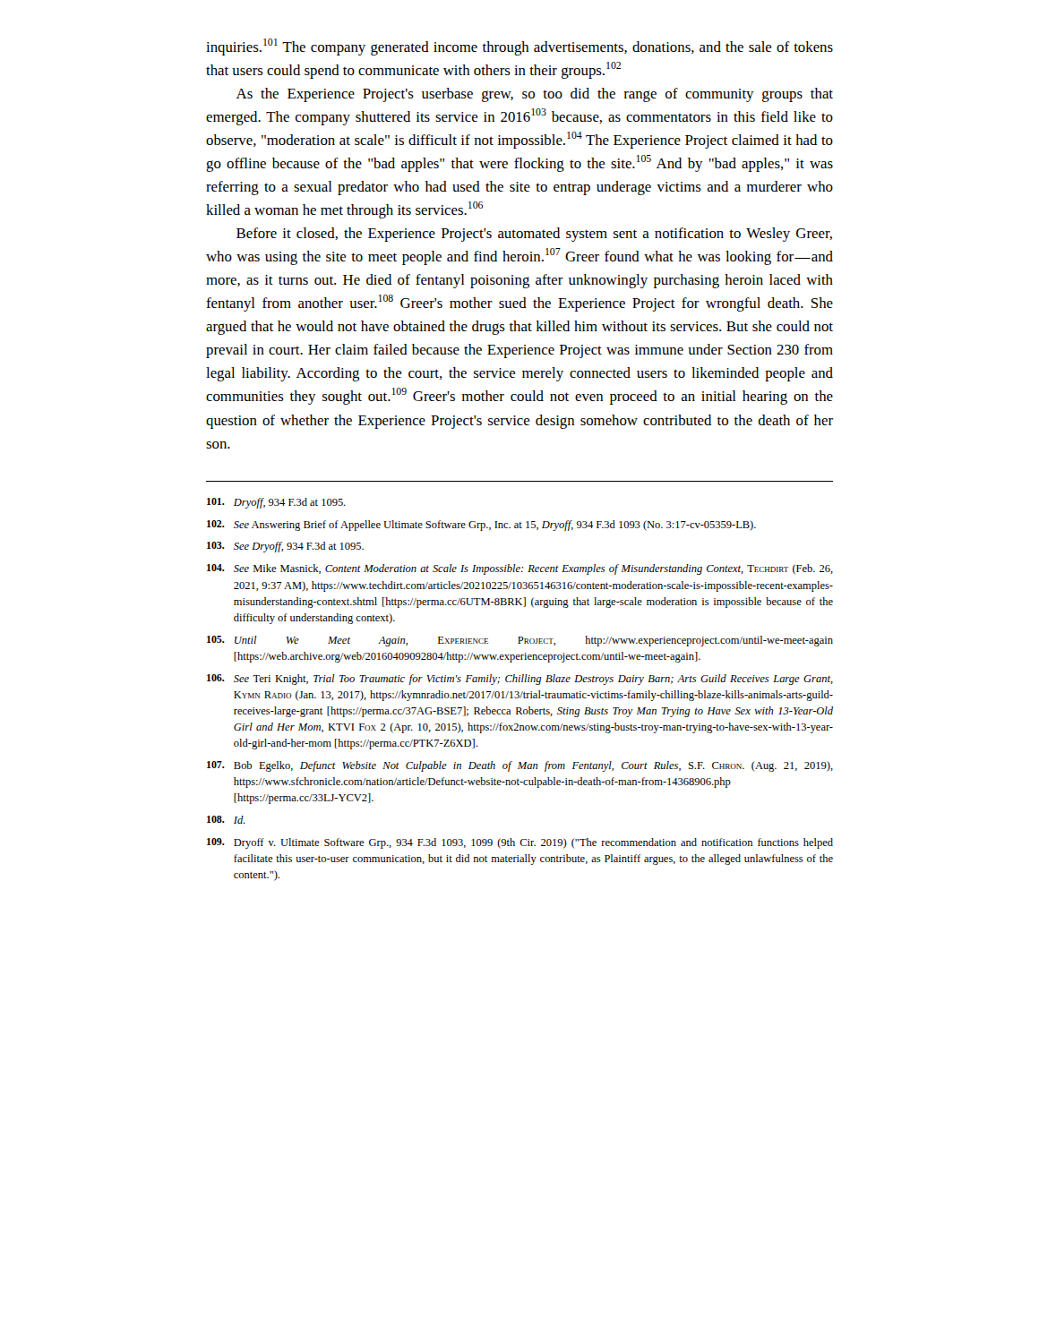inquiries.101 The company generated income through advertisements, donations, and the sale of tokens that users could spend to communicate with others in their groups.102
As the Experience Project's userbase grew, so too did the range of community groups that emerged. The company shuttered its service in 2016103 because, as commentators in this field like to observe, "moderation at scale" is difficult if not impossible.104 The Experience Project claimed it had to go offline because of the "bad apples" that were flocking to the site.105 And by "bad apples," it was referring to a sexual predator who had used the site to entrap underage victims and a murderer who killed a woman he met through its services.106
Before it closed, the Experience Project's automated system sent a notification to Wesley Greer, who was using the site to meet people and find heroin.107 Greer found what he was looking for — and more, as it turns out. He died of fentanyl poisoning after unknowingly purchasing heroin laced with fentanyl from another user.108 Greer's mother sued the Experience Project for wrongful death. She argued that he would not have obtained the drugs that killed him without its services. But she could not prevail in court. Her claim failed because the Experience Project was immune under Section 230 from legal liability. According to the court, the service merely connected users to likeminded people and communities they sought out.109 Greer's mother could not even proceed to an initial hearing on the question of whether the Experience Project's service design somehow contributed to the death of her son.
101. Dryoff, 934 F.3d at 1095.
102. See Answering Brief of Appellee Ultimate Software Grp., Inc. at 15, Dryoff, 934 F.3d 1093 (No. 3:17-cv-05359-LB).
103. See Dryoff, 934 F.3d at 1095.
104. See Mike Masnick, Content Moderation at Scale Is Impossible: Recent Examples of Misunderstanding Context, Techdirt (Feb. 26, 2021, 9:37 AM), https://www.techdirt.com/articles/20210225/10365146316/content-moderation-scale-is-impossible-recent-examples-misunderstanding-context.shtml [https://perma.cc/6UTM-8BRK] (arguing that large-scale moderation is impossible because of the difficulty of understanding context).
105. Until We Meet Again, Experience Project, http://www.experienceproject.com/until-we-meet-again [https://web.archive.org/web/20160409092804/http://www.experienceproject.com/until-we-meet-again].
106. See Teri Knight, Trial Too Traumatic for Victim's Family; Chilling Blaze Destroys Dairy Barn; Arts Guild Receives Large Grant, Kymn Radio (Jan. 13, 2017), https://kymnradio.net/2017/01/13/trial-traumatic-victims-family-chilling-blaze-kills-animals-arts-guild-receives-large-grant [https://perma.cc/37AG-BSE7]; Rebecca Roberts, Sting Busts Troy Man Trying to Have Sex with 13-Year-Old Girl and Her Mom, KTVI Fox 2 (Apr. 10, 2015), https://fox2now.com/news/sting-busts-troy-man-trying-to-have-sex-with-13-year-old-girl-and-her-mom [https://perma.cc/PTK7-Z6XD].
107. Bob Egelko, Defunct Website Not Culpable in Death of Man from Fentanyl, Court Rules, S.F. Chron. (Aug. 21, 2019), https://www.sfchronicle.com/nation/article/Defunct-website-not-culpable-in-death-of-man-from-14368906.php [https://perma.cc/33LJ-YCV2].
108. Id.
109. Dryoff v. Ultimate Software Grp., 934 F.3d 1093, 1099 (9th Cir. 2019) ("The recommendation and notification functions helped facilitate this user-to-user communication, but it did not materially contribute, as Plaintiff argues, to the alleged unlawfulness of the content.").